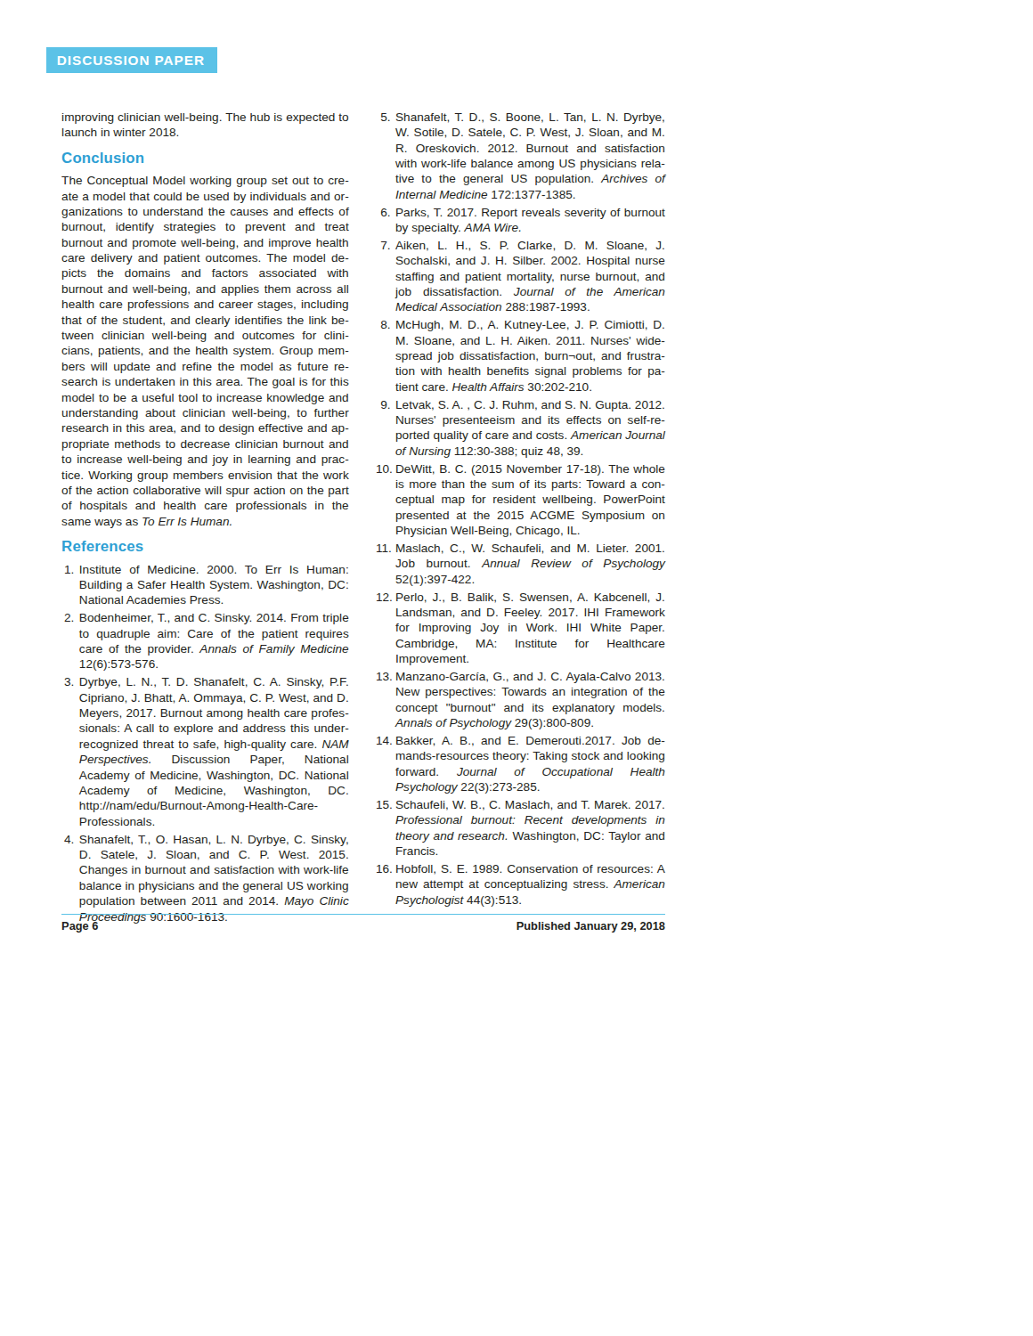DISCUSSION PAPER
improving clinician well-being. The hub is expected to launch in winter 2018.
Conclusion
The Conceptual Model working group set out to create a model that could be used by individuals and organizations to understand the causes and effects of burnout, identify strategies to prevent and treat burnout and promote well-being, and improve health care delivery and patient outcomes. The model depicts the domains and factors associated with burnout and well-being, and applies them across all health care professions and career stages, including that of the student, and clearly identifies the link between clinician well-being and outcomes for clinicians, patients, and the health system. Group members will update and refine the model as future research is undertaken in this area. The goal is for this model to be a useful tool to increase knowledge and understanding about clinician well-being, to further research in this area, and to design effective and appropriate methods to decrease clinician burnout and to increase well-being and joy in learning and practice. Working group members envision that the work of the action collaborative will spur action on the part of hospitals and health care professionals in the same ways as To Err Is Human.
References
1. Institute of Medicine. 2000. To Err Is Human: Building a Safer Health System. Washington, DC: National Academies Press.
2. Bodenheimer, T., and C. Sinsky. 2014. From triple to quadruple aim: Care of the patient requires care of the provider. Annals of Family Medicine 12(6):573-576.
3. Dyrbye, L. N., T. D. Shanafelt, C. A. Sinsky, P.F. Cipriano, J. Bhatt, A. Ommaya, C. P. West, and D. Meyers, 2017. Burnout among health care professionals: A call to explore and address this underrecognized threat to safe, high-quality care. NAM Perspectives. Discussion Paper, National Academy of Medicine, Washington, DC. National Academy of Medicine, Washington, DC. http://nam/edu/Burnout-Among-Health-Care-Professionals.
4. Shanafelt, T., O. Hasan, L. N. Dyrbye, C. Sinsky, D. Satele, J. Sloan, and C. P. West. 2015. Changes in burnout and satisfaction with work-life balance in physicians and the general US working population between 2011 and 2014. Mayo Clinic Proceedings 90:1600-1613.
5. Shanafelt, T. D., S. Boone, L. Tan, L. N. Dyrbye, W. Sotile, D. Satele, C. P. West, J. Sloan, and M. R. Oreskovich. 2012. Burnout and satisfaction with work-life balance among US physicians relative to the general US population. Archives of Internal Medicine 172:1377-1385.
6. Parks, T. 2017. Report reveals severity of burnout by specialty. AMA Wire.
7. Aiken, L. H., S. P. Clarke, D. M. Sloane, J. Sochalski, and J. H. Silber. 2002. Hospital nurse staffing and patient mortality, nurse burnout, and job dissatisfaction. Journal of the American Medical Association 288:1987-1993.
8. McHugh, M. D., A. Kutney-Lee, J. P. Cimiotti, D. M. Sloane, and L. H. Aiken. 2011. Nurses' widespread job dissatisfaction, burn¬out, and frustration with health benefits signal problems for patient care. Health Affairs 30:202-210.
9. Letvak, S. A. , C. J. Ruhm, and S. N. Gupta. 2012. Nurses' presenteeism and its effects on self-reported quality of care and costs. American Journal of Nursing 112:30-388; quiz 48, 39.
10. DeWitt, B. C. (2015 November 17-18). The whole is more than the sum of its parts: Toward a conceptual map for resident wellbeing. PowerPoint presented at the 2015 ACGME Symposium on Physician Well-Being, Chicago, IL.
11. Maslach, C., W. Schaufeli, and M. Lieter. 2001. Job burnout. Annual Review of Psychology 52(1):397-422.
12. Perlo, J., B. Balik, S. Swensen, A. Kabcenell, J. Landsman, and D. Feeley. 2017. IHI Framework for Improving Joy in Work. IHI White Paper. Cambridge, MA: Institute for Healthcare Improvement.
13. Manzano-García, G., and J. C. Ayala-Calvo 2013. New perspectives: Towards an integration of the concept "burnout" and its explanatory models. Annals of Psychology 29(3):800-809.
14. Bakker, A. B., and E. Demerouti.2017. Job demands-resources theory: Taking stock and looking forward. Journal of Occupational Health Psychology 22(3):273-285.
15. Schaufeli, W. B., C. Maslach, and T. Marek. 2017. Professional burnout: Recent developments in theory and research. Washington, DC: Taylor and Francis.
16. Hobfoll, S. E. 1989. Conservation of resources: A new attempt at conceptualizing stress. American Psychologist 44(3):513.
Page 6
Published January 29, 2018